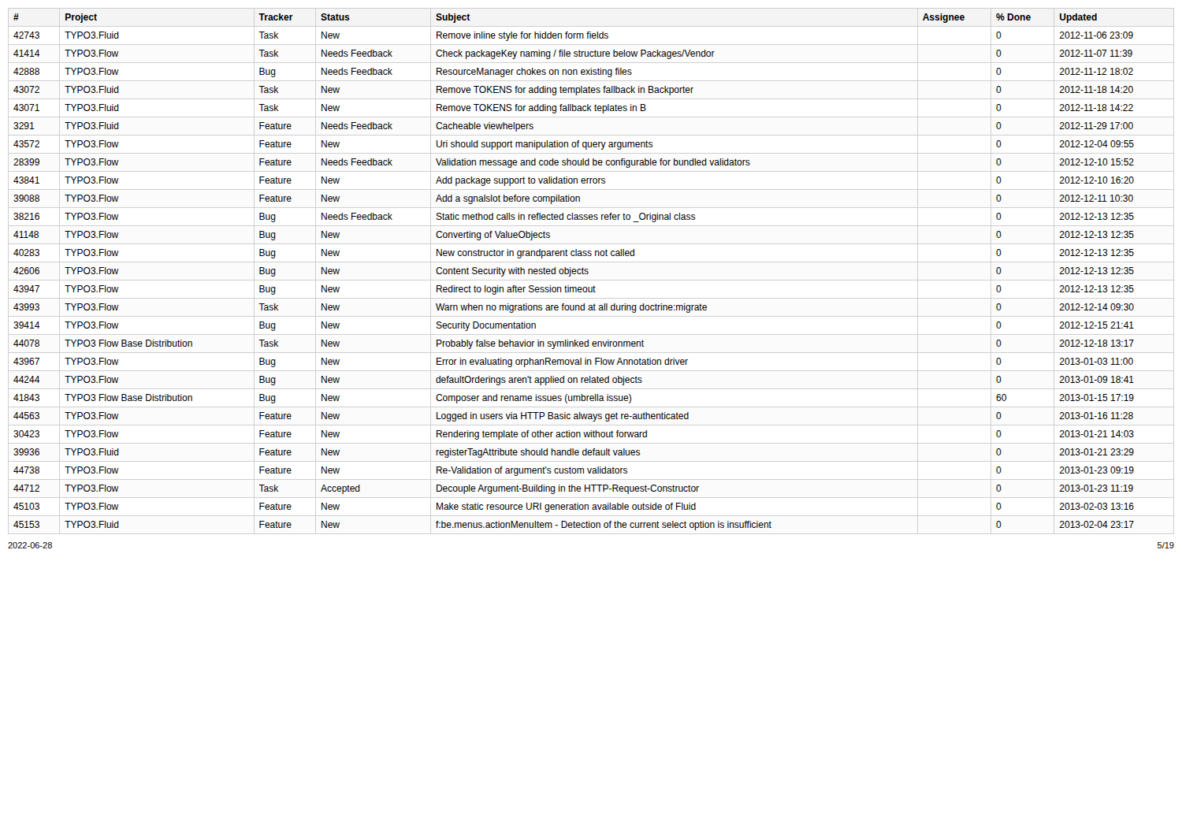| # | Project | Tracker | Status | Subject | Assignee | % Done | Updated |
| --- | --- | --- | --- | --- | --- | --- | --- |
| 42743 | TYPO3.Fluid | Task | New | Remove inline style for hidden form fields | | 0 | 2012-11-06 23:09 |
| 41414 | TYPO3.Flow | Task | Needs Feedback | Check packageKey naming / file structure below Packages/Vendor | | 0 | 2012-11-07 11:39 |
| 42888 | TYPO3.Flow | Bug | Needs Feedback | ResourceManager chokes on non existing files | | 0 | 2012-11-12 18:02 |
| 43072 | TYPO3.Fluid | Task | New | Remove TOKENS for adding templates fallback in Backporter | | 0 | 2012-11-18 14:20 |
| 43071 | TYPO3.Fluid | Task | New | Remove TOKENS for adding fallback teplates in B | | 0 | 2012-11-18 14:22 |
| 3291 | TYPO3.Fluid | Feature | Needs Feedback | Cacheable viewhelpers | | 0 | 2012-11-29 17:00 |
| 43572 | TYPO3.Flow | Feature | New | Uri should support manipulation of query arguments | | 0 | 2012-12-04 09:55 |
| 28399 | TYPO3.Flow | Feature | Needs Feedback | Validation message and code should be configurable for bundled validators | | 0 | 2012-12-10 15:52 |
| 43841 | TYPO3.Flow | Feature | New | Add package support to validation errors | | 0 | 2012-12-10 16:20 |
| 39088 | TYPO3.Flow | Feature | New | Add a sgnalslot before compilation | | 0 | 2012-12-11 10:30 |
| 38216 | TYPO3.Flow | Bug | Needs Feedback | Static method calls in reflected classes refer to _Original class | | 0 | 2012-12-13 12:35 |
| 41148 | TYPO3.Flow | Bug | New | Converting of ValueObjects | | 0 | 2012-12-13 12:35 |
| 40283 | TYPO3.Flow | Bug | New | New constructor in grandparent class not called | | 0 | 2012-12-13 12:35 |
| 42606 | TYPO3.Flow | Bug | New | Content Security with nested objects | | 0 | 2012-12-13 12:35 |
| 43947 | TYPO3.Flow | Bug | New | Redirect to login after Session timeout | | 0 | 2012-12-13 12:35 |
| 43993 | TYPO3.Flow | Task | New | Warn when no migrations are found at all during doctrine:migrate | | 0 | 2012-12-14 09:30 |
| 39414 | TYPO3.Flow | Bug | New | Security Documentation | | 0 | 2012-12-15 21:41 |
| 44078 | TYPO3 Flow Base Distribution | Task | New | Probably false behavior in symlinked environment | | 0 | 2012-12-18 13:17 |
| 43967 | TYPO3.Flow | Bug | New | Error in evaluating orphanRemoval in Flow Annotation driver | | 0 | 2013-01-03 11:00 |
| 44244 | TYPO3.Flow | Bug | New | defaultOrderings aren't applied on related objects | | 0 | 2013-01-09 18:41 |
| 41843 | TYPO3 Flow Base Distribution | Bug | New | Composer and rename issues (umbrella issue) | | 60 | 2013-01-15 17:19 |
| 44563 | TYPO3.Flow | Feature | New | Logged in users via HTTP Basic always get re-authenticated | | 0 | 2013-01-16 11:28 |
| 30423 | TYPO3.Flow | Feature | New | Rendering template of other action without forward | | 0 | 2013-01-21 14:03 |
| 39936 | TYPO3.Fluid | Feature | New | registerTagAttribute should handle default values | | 0 | 2013-01-21 23:29 |
| 44738 | TYPO3.Flow | Feature | New | Re-Validation of argument's custom validators | | 0 | 2013-01-23 09:19 |
| 44712 | TYPO3.Flow | Task | Accepted | Decouple Argument-Building in the HTTP-Request-Constructor | | 0 | 2013-01-23 11:19 |
| 45103 | TYPO3.Flow | Feature | New | Make static resource URI generation available outside of Fluid | | 0 | 2013-02-03 13:16 |
| 45153 | TYPO3.Fluid | Feature | New | f:be.menus.actionMenuItem - Detection of the current select option is insufficient | | 0 | 2013-02-04 23:17 |
2022-06-28 5/19